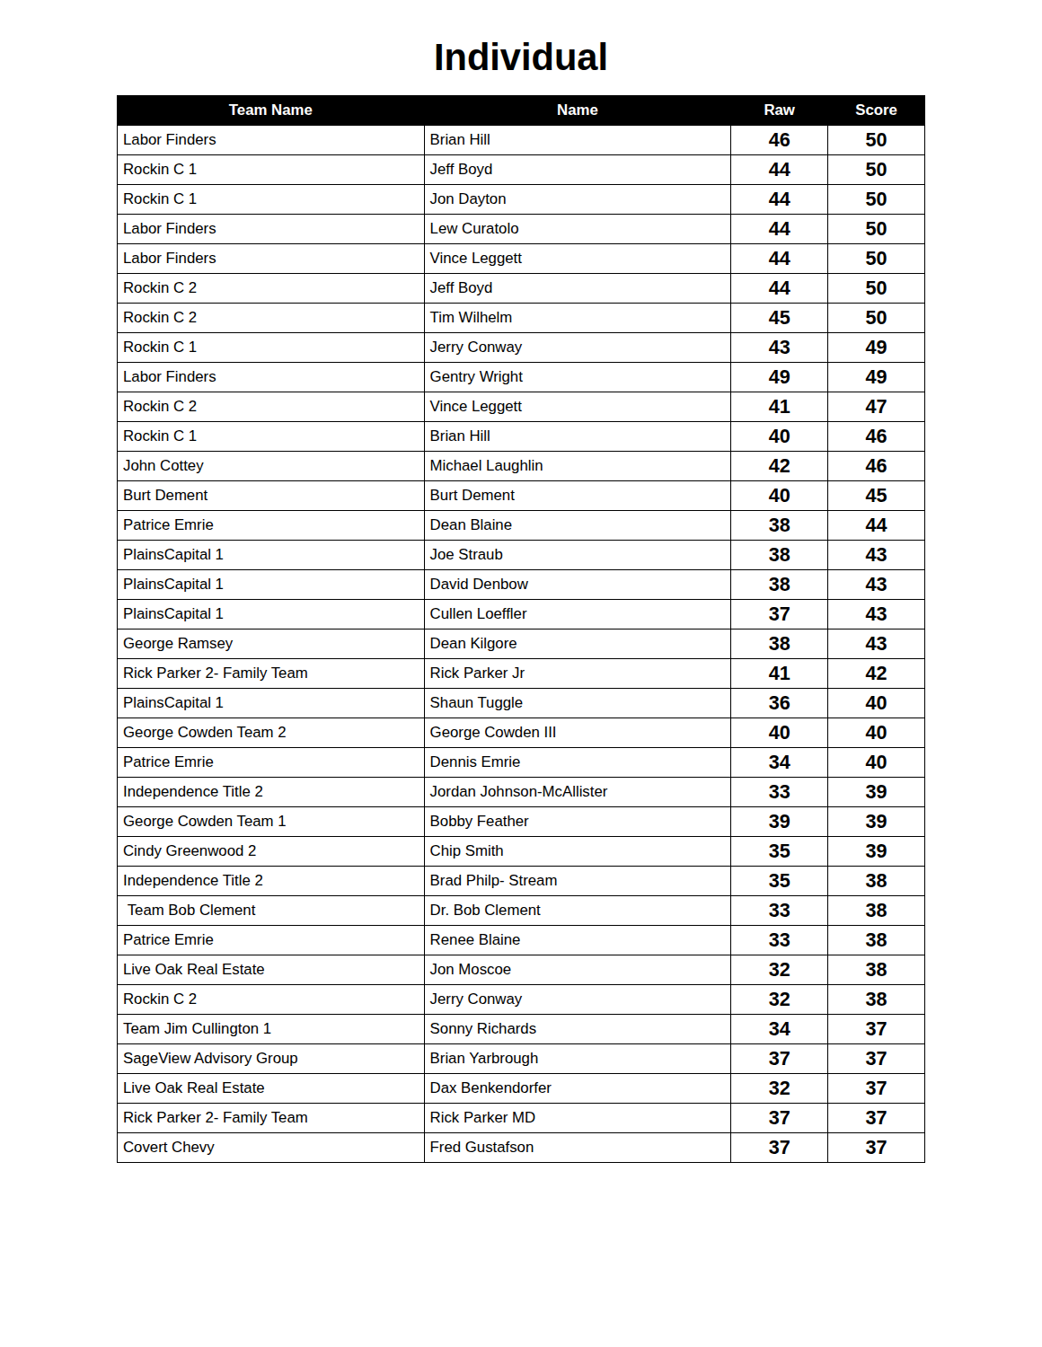Individual
| Team Name | Name | Raw | Score |
| --- | --- | --- | --- |
| Labor Finders | Brian Hill | 46 | 50 |
| Rockin C 1 | Jeff Boyd | 44 | 50 |
| Rockin C 1 | Jon Dayton | 44 | 50 |
| Labor Finders | Lew Curatolo | 44 | 50 |
| Labor Finders | Vince Leggett | 44 | 50 |
| Rockin C 2 | Jeff Boyd | 44 | 50 |
| Rockin C 2 | Tim Wilhelm | 45 | 50 |
| Rockin C 1 | Jerry Conway | 43 | 49 |
| Labor Finders | Gentry Wright | 49 | 49 |
| Rockin C 2 | Vince Leggett | 41 | 47 |
| Rockin C 1 | Brian Hill | 40 | 46 |
| John Cottey | Michael Laughlin | 42 | 46 |
| Burt Dement | Burt Dement | 40 | 45 |
| Patrice Emrie | Dean Blaine | 38 | 44 |
| PlainsCapital 1 | Joe Straub | 38 | 43 |
| PlainsCapital 1 | David Denbow | 38 | 43 |
| PlainsCapital 1 | Cullen Loeffler | 37 | 43 |
| George Ramsey | Dean Kilgore | 38 | 43 |
| Rick Parker 2- Family Team | Rick Parker Jr | 41 | 42 |
| PlainsCapital 1 | Shaun Tuggle | 36 | 40 |
| George Cowden Team 2 | George Cowden III | 40 | 40 |
| Patrice Emrie | Dennis Emrie | 34 | 40 |
| Independence Title 2 | Jordan Johnson-McAllister | 33 | 39 |
| George Cowden Team 1 | Bobby Feather | 39 | 39 |
| Cindy Greenwood 2 | Chip Smith | 35 | 39 |
| Independence Title 2 | Brad Philp- Stream | 35 | 38 |
| Team Bob Clement | Dr. Bob Clement | 33 | 38 |
| Patrice Emrie | Renee Blaine | 33 | 38 |
| Live Oak Real Estate | Jon Moscoe | 32 | 38 |
| Rockin C 2 | Jerry Conway | 32 | 38 |
| Team Jim Cullington 1 | Sonny Richards | 34 | 37 |
| SageView Advisory Group | Brian Yarbrough | 37 | 37 |
| Live Oak Real Estate | Dax Benkendorfer | 32 | 37 |
| Rick Parker 2- Family Team | Rick Parker MD | 37 | 37 |
| Covert Chevy | Fred Gustafson | 37 | 37 |